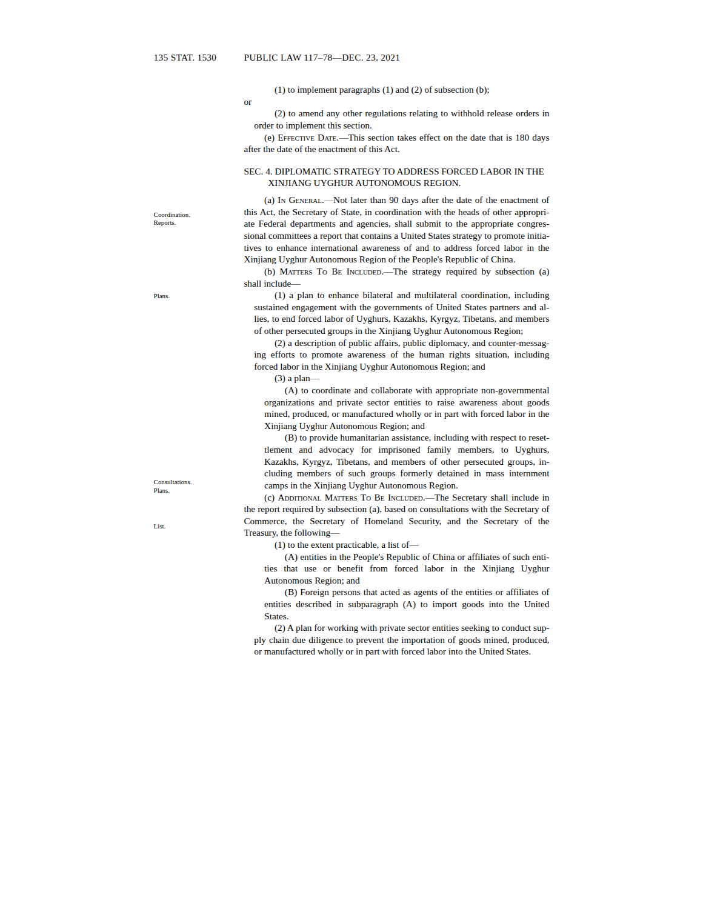135 STAT. 1530 PUBLIC LAW 117–78—DEC. 23, 2021
(1) to implement paragraphs (1) and (2) of subsection (b);
or
(2) to amend any other regulations relating to withhold release orders in order to implement this section.
(e) Effective Date.—This section takes effect on the date that is 180 days after the date of the enactment of this Act.
SEC. 4. DIPLOMATIC STRATEGY TO ADDRESS FORCED LABOR IN THE XINJIANG UYGHUR AUTONOMOUS REGION.
(a) In General.—Not later than 90 days after the date of the enactment of this Act, the Secretary of State, in coordination with the heads of other appropriate Federal departments and agencies, shall submit to the appropriate congressional committees a report that contains a United States strategy to promote initiatives to enhance international awareness of and to address forced labor in the Xinjiang Uyghur Autonomous Region of the People's Republic of China.
(b) Matters To Be Included.—The strategy required by subsection (a) shall include—
(1) a plan to enhance bilateral and multilateral coordination, including sustained engagement with the governments of United States partners and allies, to end forced labor of Uyghurs, Kazakhs, Kyrgyz, Tibetans, and members of other persecuted groups in the Xinjiang Uyghur Autonomous Region;
(2) a description of public affairs, public diplomacy, and counter-messaging efforts to promote awareness of the human rights situation, including forced labor in the Xinjiang Uyghur Autonomous Region; and
(3) a plan—
(A) to coordinate and collaborate with appropriate non-governmental organizations and private sector entities to raise awareness about goods mined, produced, or manufactured wholly or in part with forced labor in the Xinjiang Uyghur Autonomous Region; and
(B) to provide humanitarian assistance, including with respect to resettlement and advocacy for imprisoned family members, to Uyghurs, Kazakhs, Kyrgyz, Tibetans, and members of other persecuted groups, including members of such groups formerly detained in mass internment camps in the Xinjiang Uyghur Autonomous Region.
(c) Additional Matters To Be Included.—The Secretary shall include in the report required by subsection (a), based on consultations with the Secretary of Commerce, the Secretary of Homeland Security, and the Secretary of the Treasury, the following—
(1) to the extent practicable, a list of—
(A) entities in the People's Republic of China or affiliates of such entities that use or benefit from forced labor in the Xinjiang Uyghur Autonomous Region; and
(B) Foreign persons that acted as agents of the entities or affiliates of entities described in subparagraph (A) to import goods into the United States.
(2) A plan for working with private sector entities seeking to conduct supply chain due diligence to prevent the importation of goods mined, produced, or manufactured wholly or in part with forced labor into the United States.
Coordination.
Reports.
Plans.
Consultations.
Plans.
List.